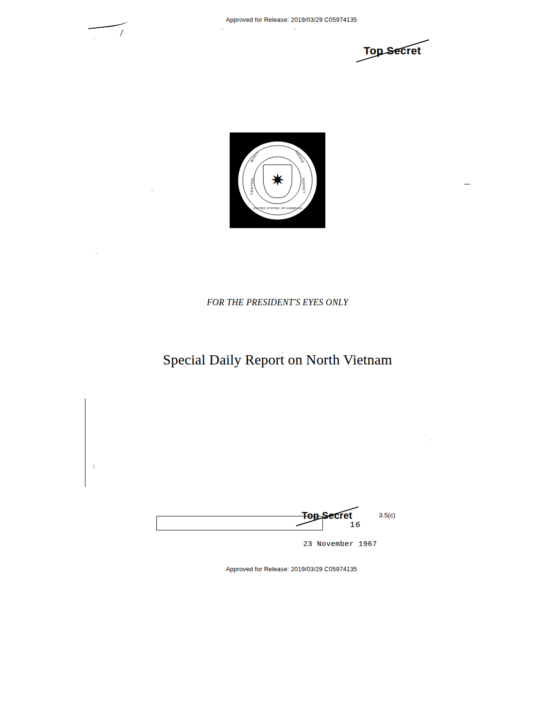Approved for Release: 2019/03/29 C05974135
.
. .
Top Secret
▲
✷
INTELL
IGENCE
CENTRAL
AGENCY
UNITED STATES OF AMERICA
FOR THE PRESIDENT'S EYES ONLY
Special Daily Report on North Vietnam
'
'
.
Top Secret 3.5(c)
16
23 November 1967
|
.
Approved for Release: 2019/03/29 C05974135